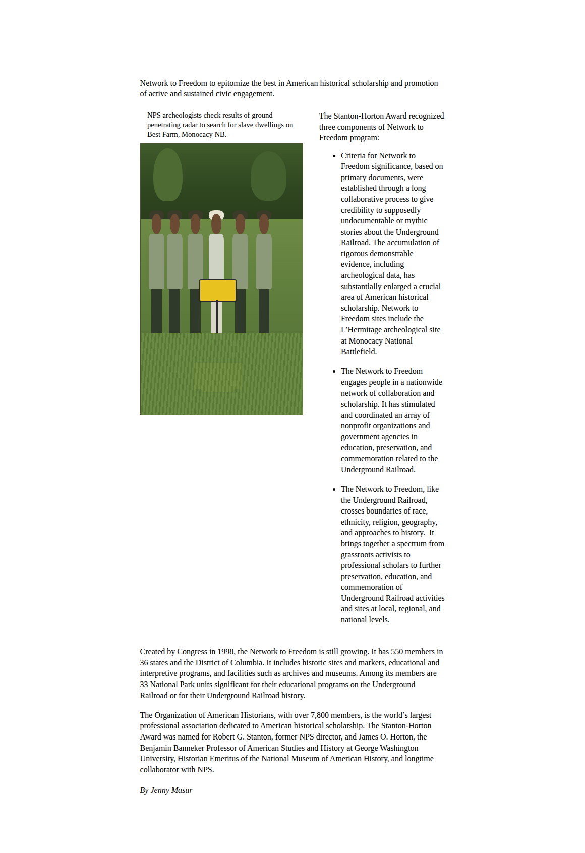Network to Freedom to epitomize the best in American historical scholarship and promotion of active and sustained civic engagement.
NPS archeologists check results of ground penetrating radar to search for slave dwellings on Best Farm, Monocacy NB.
The Stanton-Horton Award recognized three components of Network to Freedom program:
Criteria for Network to Freedom significance, based on primary documents, were established through a long collaborative process to give credibility to supposedly undocumentable or mythic stories about the Underground Railroad. The accumulation of rigorous demonstrable evidence, including archeological data, has substantially enlarged a crucial area of American historical scholarship. Network to Freedom sites include the L’Hermitage archeological site at Monocacy National Battlefield.
The Network to Freedom engages people in a nationwide network of collaboration and scholarship. It has stimulated and coordinated an array of nonprofit organizations and government agencies in education, preservation, and commemoration related to the Underground Railroad.
The Network to Freedom, like the Underground Railroad, crosses boundaries of race, ethnicity, religion, geography, and approaches to history. It brings together a spectrum from grassroots activists to professional scholars to further preservation, education, and commemoration of Underground Railroad activities and sites at local, regional, and national levels.
Created by Congress in 1998, the Network to Freedom is still growing. It has 550 members in 36 states and the District of Columbia. It includes historic sites and markers, educational and interpretive programs, and facilities such as archives and museums. Among its members are 33 National Park units significant for their educational programs on the Underground Railroad or for their Underground Railroad history.
The Organization of American Historians, with over 7,800 members, is the world’s largest professional association dedicated to American historical scholarship. The Stanton-Horton Award was named for Robert G. Stanton, former NPS director, and James O. Horton, the Benjamin Banneker Professor of American Studies and History at George Washington University, Historian Emeritus of the National Museum of American History, and longtime collaborator with NPS.
By Jenny Masur